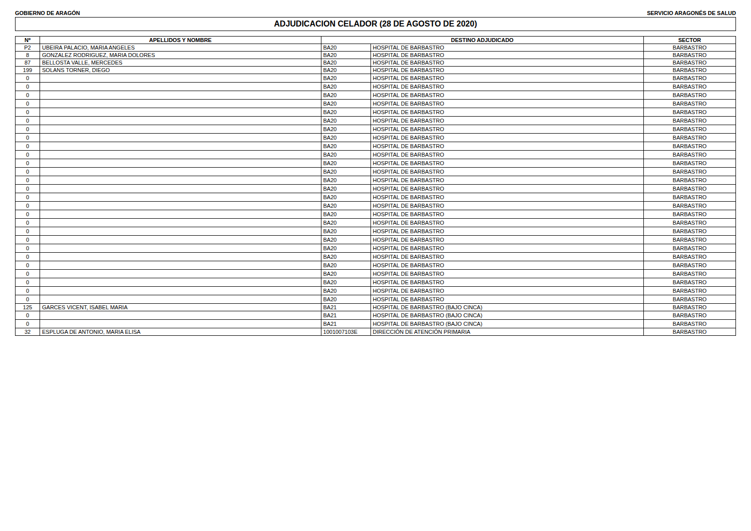GOBIERNO DE ARAGÓN SERVICIO ARAGONÉS DE SALUD
ADJUDICACION CELADOR (28 DE AGOSTO DE 2020)
| Nº | APELLIDOS Y NOMBRE | DESTINO ADJUDICADO | SECTOR |
| --- | --- | --- | --- |
| P2 | UBEIRA PALACIO, MARIA ANGELES | BA20 | HOSPITAL DE BARBASTRO | BARBASTRO |
| 8 | GONZALEZ RODRIGUEZ, MARIA DOLORES | BA20 | HOSPITAL DE BARBASTRO | BARBASTRO |
| 87 | BELLOSTA VALLE, MERCEDES | BA20 | HOSPITAL DE BARBASTRO | BARBASTRO |
| 199 | SOLANS TORNER, DIEGO | BA20 | HOSPITAL DE BARBASTRO | BARBASTRO |
| 0 | | BA20 | HOSPITAL DE BARBASTRO | BARBASTRO |
| 0 | | BA20 | HOSPITAL DE BARBASTRO | BARBASTRO |
| 0 | | BA20 | HOSPITAL DE BARBASTRO | BARBASTRO |
| 0 | | BA20 | HOSPITAL DE BARBASTRO | BARBASTRO |
| 0 | | BA20 | HOSPITAL DE BARBASTRO | BARBASTRO |
| 0 | | BA20 | HOSPITAL DE BARBASTRO | BARBASTRO |
| 0 | | BA20 | HOSPITAL DE BARBASTRO | BARBASTRO |
| 0 | | BA20 | HOSPITAL DE BARBASTRO | BARBASTRO |
| 0 | | BA20 | HOSPITAL DE BARBASTRO | BARBASTRO |
| 0 | | BA20 | HOSPITAL DE BARBASTRO | BARBASTRO |
| 0 | | BA20 | HOSPITAL DE BARBASTRO | BARBASTRO |
| 0 | | BA20 | HOSPITAL DE BARBASTRO | BARBASTRO |
| 0 | | BA20 | HOSPITAL DE BARBASTRO | BARBASTRO |
| 0 | | BA20 | HOSPITAL DE BARBASTRO | BARBASTRO |
| 0 | | BA20 | HOSPITAL DE BARBASTRO | BARBASTRO |
| 0 | | BA20 | HOSPITAL DE BARBASTRO | BARBASTRO |
| 0 | | BA20 | HOSPITAL DE BARBASTRO | BARBASTRO |
| 0 | | BA20 | HOSPITAL DE BARBASTRO | BARBASTRO |
| 0 | | BA20 | HOSPITAL DE BARBASTRO | BARBASTRO |
| 0 | | BA20 | HOSPITAL DE BARBASTRO | BARBASTRO |
| 0 | | BA20 | HOSPITAL DE BARBASTRO | BARBASTRO |
| 0 | | BA20 | HOSPITAL DE BARBASTRO | BARBASTRO |
| 0 | | BA20 | HOSPITAL DE BARBASTRO | BARBASTRO |
| 0 | | BA20 | HOSPITAL DE BARBASTRO | BARBASTRO |
| 0 | | BA20 | HOSPITAL DE BARBASTRO | BARBASTRO |
| 0 | | BA20 | HOSPITAL DE BARBASTRO | BARBASTRO |
| 0 | | BA20 | HOSPITAL DE BARBASTRO | BARBASTRO |
| 125 | GARCES VICENT, ISABEL MARIA | BA21 | HOSPITAL DE BARBASTRO (BAJO CINCA) | BARBASTRO |
| 0 | | BA21 | HOSPITAL DE BARBASTRO (BAJO CINCA) | BARBASTRO |
| 0 | | BA21 | HOSPITAL DE BARBASTRO (BAJO CINCA) | BARBASTRO |
| 32 | ESPLUGA DE ANTONIO, MARIA ELISA | 1001007103E | DIRECCIÓN DE ATENCIÓN PRIMARIA | BARBASTRO |